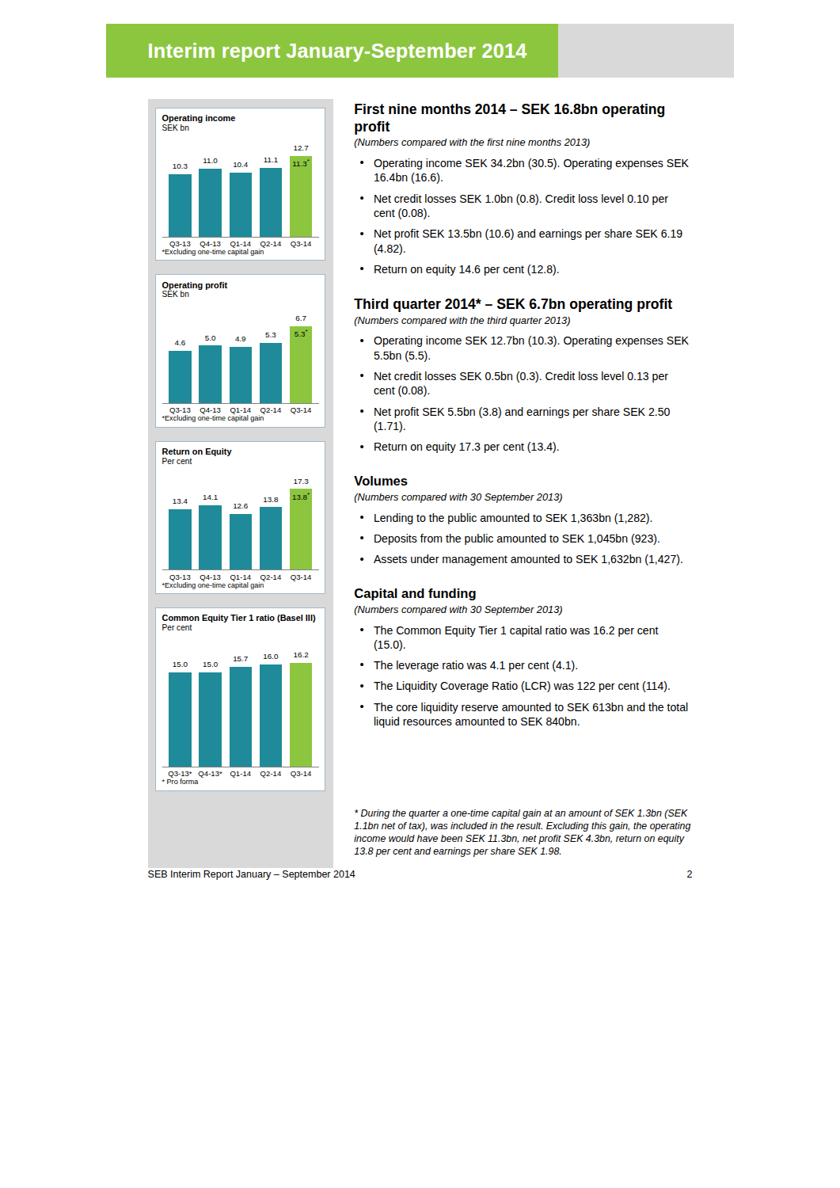Interim report January-September 2014
Operating income
SEK bn
10.3
11.0
10.4
11.1
12.7 11.3*
Q3-13 Q4-13 Q1-14 Q2-14 Q3-14
*Excluding one-time capital gain
Operating profit
SEK bn
4.6
5.0
4.9
5.3
6.7 5.3*
Q3-13 Q4-13 Q1-14 Q2-14 Q3-14
*Excluding one-time capital gain
Return on Equity
Per cent
13.4
14.1
12.6
13.8
17.3 13.8*
Q3-13 Q4-13 Q1-14 Q2-14 Q3-14
*Excluding one-time capital gain
Common Equity Tier 1 ratio (Basel III)
Per cent
15.0
15.0
15.7
16.0
16.2
Q3-13*Q4-13*Q1-14 Q2-14 Q3-14
* Pro forma
First nine months 2014 – SEK 16.8bn operating profit
(Numbers compared with the first nine months 2013)
Operating income SEK 34.2bn (30.5). Operating expenses SEK 16.4bn (16.6).
Net credit losses SEK 1.0bn (0.8). Credit loss level 0.10 per cent (0.08).
Net profit SEK 13.5bn (10.6) and earnings per share SEK 6.19 (4.82).
Return on equity 14.6 per cent (12.8).
Third quarter 2014* – SEK 6.7bn operating profit
(Numbers compared with the third quarter 2013)
Operating income SEK 12.7bn (10.3). Operating expenses SEK 5.5bn (5.5).
Net credit losses SEK 0.5bn (0.3). Credit loss level 0.13 per cent (0.08).
Net profit SEK 5.5bn (3.8) and earnings per share SEK 2.50 (1.71).
Return on equity 17.3 per cent (13.4).
Volumes
(Numbers compared with 30 September 2013)
Lending to the public amounted to SEK 1,363bn (1,282).
Deposits from the public amounted to SEK 1,045bn (923).
Assets under management amounted to SEK 1,632bn (1,427).
Capital and funding
(Numbers compared with 30 September 2013)
The Common Equity Tier 1 capital ratio was 16.2 per cent (15.0).
The leverage ratio was 4.1 per cent (4.1).
The Liquidity Coverage Ratio (LCR) was 122 per cent (114).
The core liquidity reserve amounted to SEK 613bn and the total liquid resources amounted to SEK 840bn.
* During the quarter a one-time capital gain at an amount of SEK 1.3bn (SEK 1.1bn net of tax), was included in the result. Excluding this gain, the operating income would have been SEK 11.3bn, net profit SEK 4.3bn, return on equity 13.8 per cent and earnings per share SEK 1.98.
SEB Interim Report January – September 2014 2